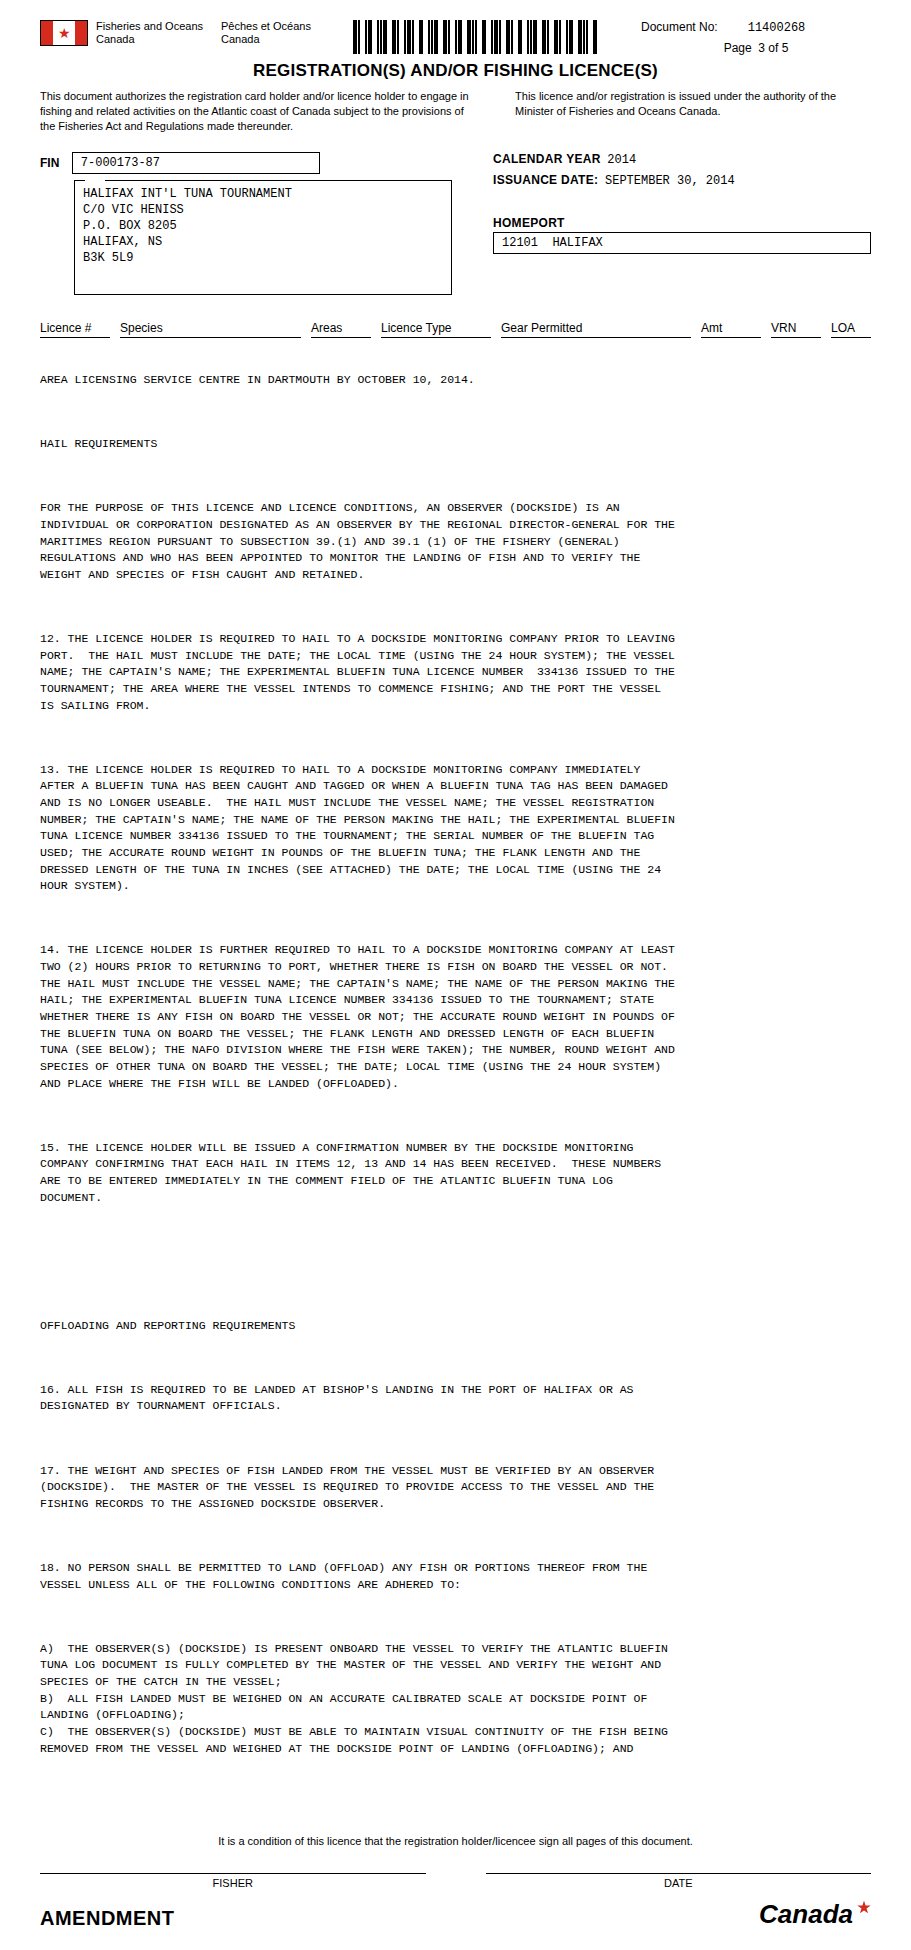★
Fisheries and Oceans
Canada
Pêches et Océans
Canada
Document No: 11400268
Page 3 of 5
REGISTRATION(S) AND/OR FISHING LICENCE(S)
This document authorizes the registration card holder and/or licence holder to engage in fishing and related activities on the Atlantic coast of Canada subject to the provisions of the Fisheries Act and Regulations made thereunder.
This licence and/or registration is issued under the authority of the Minister of Fisheries and Oceans Canada.
FIN 7-000173-87
HALIFAX INT'L TUNA TOURNAMENT
C/O VIC HENISS
P.O. BOX 8205
HALIFAX, NS
B3K 5L9
CALENDAR YEAR 2014
ISSUANCE DATE: SEPTEMBER 30, 2014
HOMEPORT
12101 HALIFAX
Licence #
Species
Areas
Licence Type
Gear Permitted
Amt
VRN
LOA
AREA LICENSING SERVICE CENTRE IN DARTMOUTH BY OCTOBER 10, 2014.
HAIL REQUIREMENTS
FOR THE PURPOSE OF THIS LICENCE AND LICENCE CONDITIONS, AN OBSERVER (DOCKSIDE) IS AN INDIVIDUAL OR CORPORATION DESIGNATED AS AN OBSERVER BY THE REGIONAL DIRECTOR-GENERAL FOR THE MARITIMES REGION PURSUANT TO SUBSECTION 39.(1) AND 39.1 (1) OF THE FISHERY (GENERAL) REGULATIONS AND WHO HAS BEEN APPOINTED TO MONITOR THE LANDING OF FISH AND TO VERIFY THE WEIGHT AND SPECIES OF FISH CAUGHT AND RETAINED.
12. THE LICENCE HOLDER IS REQUIRED TO HAIL TO A DOCKSIDE MONITORING COMPANY PRIOR TO LEAVING PORT. THE HAIL MUST INCLUDE THE DATE; THE LOCAL TIME (USING THE 24 HOUR SYSTEM); THE VESSEL NAME; THE CAPTAIN'S NAME; THE EXPERIMENTAL BLUEFIN TUNA LICENCE NUMBER 334136 ISSUED TO THE TOURNAMENT; THE AREA WHERE THE VESSEL INTENDS TO COMMENCE FISHING; AND THE PORT THE VESSEL IS SAILING FROM.
13. THE LICENCE HOLDER IS REQUIRED TO HAIL TO A DOCKSIDE MONITORING COMPANY IMMEDIATELY AFTER A BLUEFIN TUNA HAS BEEN CAUGHT AND TAGGED OR WHEN A BLUEFIN TUNA TAG HAS BEEN DAMAGED AND IS NO LONGER USEABLE. THE HAIL MUST INCLUDE THE VESSEL NAME; THE VESSEL REGISTRATION NUMBER; THE CAPTAIN'S NAME; THE NAME OF THE PERSON MAKING THE HAIL; THE EXPERIMENTAL BLUEFIN TUNA LICENCE NUMBER 334136 ISSUED TO THE TOURNAMENT; THE SERIAL NUMBER OF THE BLUEFIN TAG USED; THE ACCURATE ROUND WEIGHT IN POUNDS OF THE BLUEFIN TUNA; THE FLANK LENGTH AND THE DRESSED LENGTH OF THE TUNA IN INCHES (SEE ATTACHED) THE DATE; THE LOCAL TIME (USING THE 24 HOUR SYSTEM).
14. THE LICENCE HOLDER IS FURTHER REQUIRED TO HAIL TO A DOCKSIDE MONITORING COMPANY AT LEAST TWO (2) HOURS PRIOR TO RETURNING TO PORT, WHETHER THERE IS FISH ON BOARD THE VESSEL OR NOT. THE HAIL MUST INCLUDE THE VESSEL NAME; THE CAPTAIN'S NAME; THE NAME OF THE PERSON MAKING THE HAIL; THE EXPERIMENTAL BLUEFIN TUNA LICENCE NUMBER 334136 ISSUED TO THE TOURNAMENT; STATE WHETHER THERE IS ANY FISH ON BOARD THE VESSEL OR NOT; THE ACCURATE ROUND WEIGHT IN POUNDS OF THE BLUEFIN TUNA ON BOARD THE VESSEL; THE FLANK LENGTH AND DRESSED LENGTH OF EACH BLUEFIN TUNA (SEE BELOW); THE NAFO DIVISION WHERE THE FISH WERE TAKEN); THE NUMBER, ROUND WEIGHT AND SPECIES OF OTHER TUNA ON BOARD THE VESSEL; THE DATE; LOCAL TIME (USING THE 24 HOUR SYSTEM) AND PLACE WHERE THE FISH WILL BE LANDED (OFFLOADED).
15. THE LICENCE HOLDER WILL BE ISSUED A CONFIRMATION NUMBER BY THE DOCKSIDE MONITORING COMPANY CONFIRMING THAT EACH HAIL IN ITEMS 12, 13 AND 14 HAS BEEN RECEIVED. THESE NUMBERS ARE TO BE ENTERED IMMEDIATELY IN THE COMMENT FIELD OF THE ATLANTIC BLUEFIN TUNA LOG DOCUMENT.
OFFLOADING AND REPORTING REQUIREMENTS
16. ALL FISH IS REQUIRED TO BE LANDED AT BISHOP'S LANDING IN THE PORT OF HALIFAX OR AS DESIGNATED BY TOURNAMENT OFFICIALS.
17. THE WEIGHT AND SPECIES OF FISH LANDED FROM THE VESSEL MUST BE VERIFIED BY AN OBSERVER (DOCKSIDE). THE MASTER OF THE VESSEL IS REQUIRED TO PROVIDE ACCESS TO THE VESSEL AND THE FISHING RECORDS TO THE ASSIGNED DOCKSIDE OBSERVER.
18. NO PERSON SHALL BE PERMITTED TO LAND (OFFLOAD) ANY FISH OR PORTIONS THEREOF FROM THE VESSEL UNLESS ALL OF THE FOLLOWING CONDITIONS ARE ADHERED TO:
A) THE OBSERVER(S) (DOCKSIDE) IS PRESENT ONBOARD THE VESSEL TO VERIFY THE ATLANTIC BLUEFIN TUNA LOG DOCUMENT IS FULLY COMPLETED BY THE MASTER OF THE VESSEL AND VERIFY THE WEIGHT AND SPECIES OF THE CATCH IN THE VESSEL; B) ALL FISH LANDED MUST BE WEIGHED ON AN ACCURATE CALIBRATED SCALE AT DOCKSIDE POINT OF LANDING (OFFLOADING); C) THE OBSERVER(S) (DOCKSIDE) MUST BE ABLE TO MAINTAIN VISUAL CONTINUITY OF THE FISH BEING REMOVED FROM THE VESSEL AND WEIGHED AT THE DOCKSIDE POINT OF LANDING (OFFLOADING); AND
It is a condition of this licence that the registration holder/licencee sign all pages of this document.
FISHER
DATE
AMENDMENT
Canada